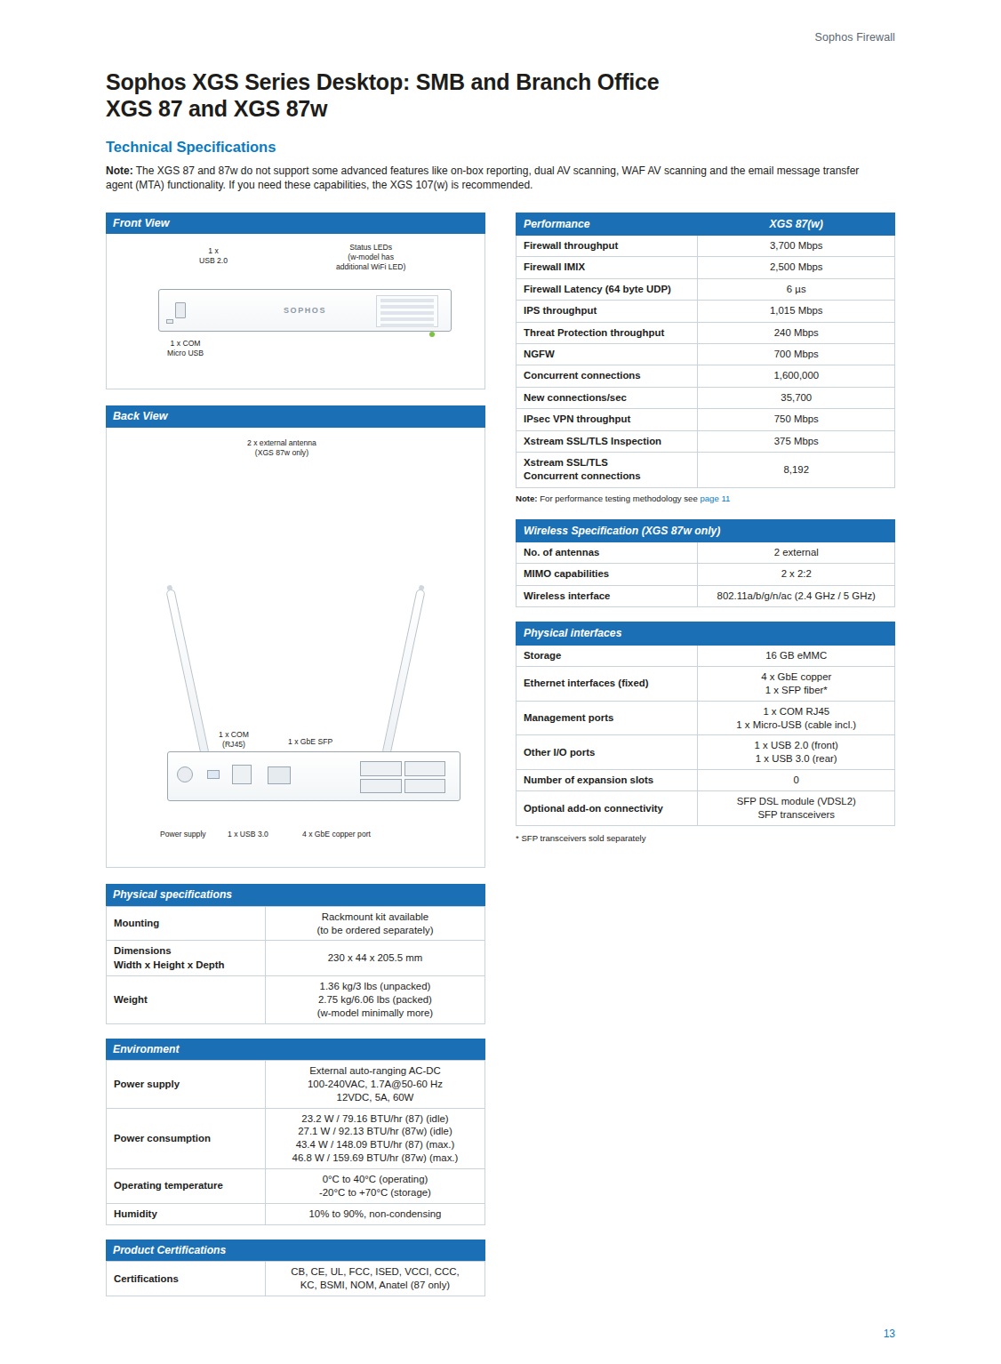Sophos Firewall
Sophos XGS Series Desktop: SMB and Branch Office
XGS 87 and XGS 87w
Technical Specifications
Note: The XGS 87 and 87w do not support some advanced features like on-box reporting, dual AV scanning, WAF AV scanning and the email message transfer agent (MTA) functionality. If you need these capabilities, the XGS 107(w) is recommended.
Front View
1 x
USB 2.0
Status LEDs
(w-model has
additional WiFi LED)
1 x COM
Micro USB
SOPHOS
Back View
2 x external antenna
(XGS 87w only)
1 x COM
(RJ45)
1 x GbE SFP
Power supply
1 x USB 3.0
4 x GbE copper port
Physical specifications
| Mounting | Rackmount kit available (to be ordered separately) |
| Dimensions Width x Height x Depth | 230 x 44 x 205.5 mm |
| Weight | 1.36 kg/3 lbs (unpacked) 2.75 kg/6.06 lbs (packed) (w-model minimally more) |
Environment
| Power supply | External auto-ranging AC-DC 100-240VAC, 1.7A@50-60 Hz 12VDC, 5A, 60W |
| Power consumption | 23.2 W / 79.16 BTU/hr (87) (idle) 27.1 W / 92.13 BTU/hr (87w) (idle) 43.4 W / 148.09 BTU/hr (87) (max.) 46.8 W / 159.69 BTU/hr (87w) (max.) |
| Operating temperature | 0°C to 40°C (operating) -20°C to +70°C (storage) |
| Humidity | 10% to 90%, non-condensing |
Product Certifications
| Certifications | CB, CE, UL, FCC, ISED, VCCI, CCC, KC, BSMI, NOM, Anatel (87 only) |
| Performance | XGS 87(w) |
| --- | --- |
| Firewall throughput | 3,700 Mbps |
| Firewall IMIX | 2,500 Mbps |
| Firewall Latency (64 byte UDP) | 6 µs |
| IPS throughput | 1,015 Mbps |
| Threat Protection throughput | 240 Mbps |
| NGFW | 700 Mbps |
| Concurrent connections | 1,600,000 |
| New connections/sec | 35,700 |
| IPsec VPN throughput | 750 Mbps |
| Xstream SSL/TLS Inspection | 375 Mbps |
| Xstream SSL/TLS Concurrent connections | 8,192 |
Note: For performance testing methodology see page 11
| Wireless Specification (XGS 87w only) |
| --- |
| No. of antennas | 2 external |
| MIMO capabilities | 2 x 2:2 |
| Wireless interface | 802.11a/b/g/n/ac (2.4 GHz / 5 GHz) |
| Physical interfaces |
| --- |
| Storage | 16 GB eMMC |
| Ethernet interfaces (fixed) | 4 x GbE copper 1 x SFP fiber* |
| Management ports | 1 x COM RJ45 1 x Micro-USB (cable incl.) |
| Other I/O ports | 1 x USB 2.0 (front) 1 x USB 3.0 (rear) |
| Number of expansion slots | 0 |
| Optional add-on connectivity | SFP DSL module (VDSL2) SFP transceivers |
* SFP transceivers sold separately
13